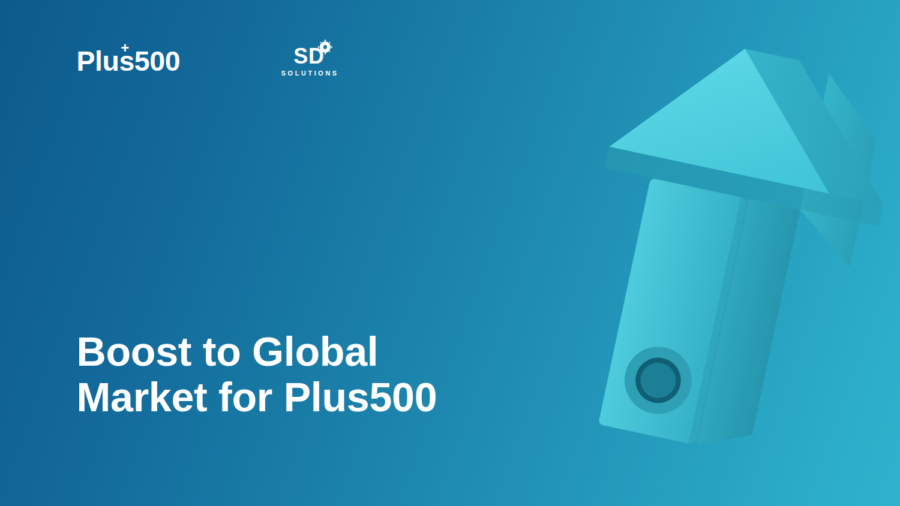+Plus500
SD SOLUTIONS
Boost to Global
Market for Plus500